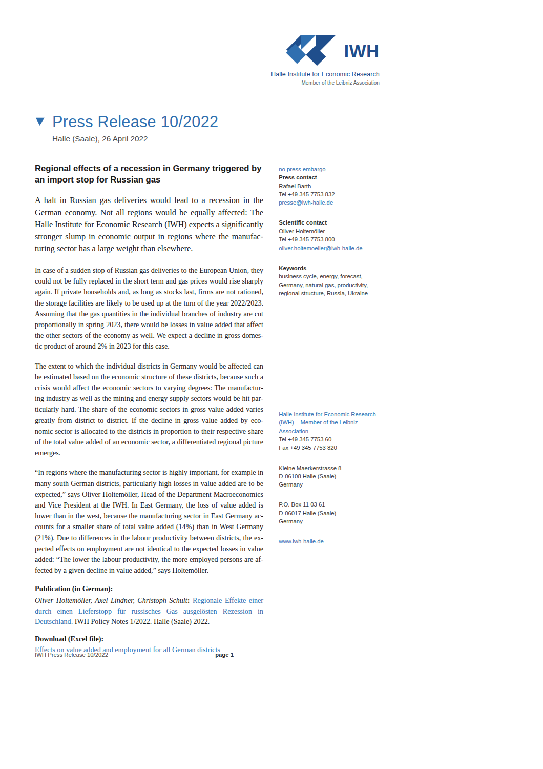IWH
Halle Institute for Economic Research
Member of the Leibniz Association
Press Release 10/2022
Halle (Saale), 26 April 2022
Regional effects of a recession in Germany triggered by an import stop for Russian gas
A halt in Russian gas deliveries would lead to a recession in the German economy. Not all regions would be equally affected: The Halle Institute for Economic Research (IWH) expects a significantly stronger slump in economic output in regions where the manufacturing sector has a large weight than elsewhere.
In case of a sudden stop of Russian gas deliveries to the European Union, they could not be fully replaced in the short term and gas prices would rise sharply again. If private households and, as long as stocks last, firms are not rationed, the storage facilities are likely to be used up at the turn of the year 2022/2023. Assuming that the gas quantities in the individual branches of industry are cut proportionally in spring 2023, there would be losses in value added that affect the other sectors of the economy as well. We expect a decline in gross domestic product of around 2% in 2023 for this case.
The extent to which the individual districts in Germany would be affected can be estimated based on the economic structure of these districts, because such a crisis would affect the economic sectors to varying degrees: The manufacturing industry as well as the mining and energy supply sectors would be hit particularly hard. The share of the economic sectors in gross value added varies greatly from district to district. If the decline in gross value added by economic sector is allocated to the districts in proportion to their respective share of the total value added of an economic sector, a differentiated regional picture emerges.
“In regions where the manufacturing sector is highly important, for example in many south German districts, particularly high losses in value added are to be expected,” says Oliver Holtemöller, Head of the Department Macroeconomics and Vice President at the IWH. In East Germany, the loss of value added is lower than in the west, because the manufacturing sector in East Germany accounts for a smaller share of total value added (14%) than in West Germany (21%). Due to differences in the labour productivity between districts, the expected effects on employment are not identical to the expected losses in value added: “The lower the labour productivity, the more employed persons are affected by a given decline in value added,” says Holtemöller.
Publication (in German):
Oliver Holtemöller, Axel Lindner, Christoph Schult: Regionale Effekte einer durch einen Lieferstopp für russisches Gas ausgelösten Rezession in Deutschland. IWH Policy Notes 1/2022. Halle (Saale) 2022.
Download (Excel file):
Effects on value added and employment for all German districts
no press embargo
Press contact
Rafael Barth
Tel +49 345 7753 832
presse@iwh-halle.de
Scientific contact
Oliver Holtemöller
Tel +49 345 7753 800
oliver.holtemoeller@iwh-halle.de
Keywords
business cycle, energy, forecast, Germany, natural gas, productivity, regional structure, Russia, Ukraine
Halle Institute for Economic Research (IWH) – Member of the Leibniz Association
Tel +49 345 7753 60
Fax +49 345 7753 820
Kleine Maerkerstrasse 8
D-06108 Halle (Saale)
Germany
P.O. Box 11 03 61
D-06017 Halle (Saale)
Germany
www.iwh-halle.de
IWH Press Release 10/2022
page 1